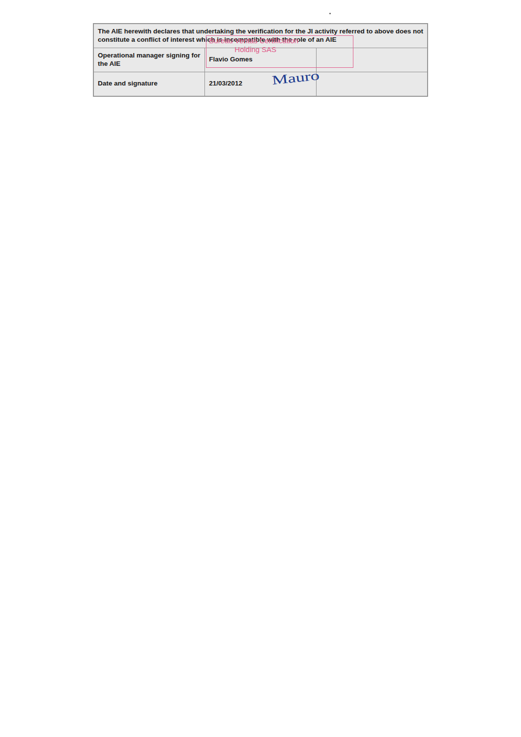| The AIE herewith declares that undertaking the verification for the JI activity referred to above does not constitute a conflict of interest which is incompatible with the role of an AIE |
| Operational manager signing for the AIE | Bureau Veritas Certification Holding SAS Flavio Gomes | |
| Date and signature | 21/03/2012 Mauro | |